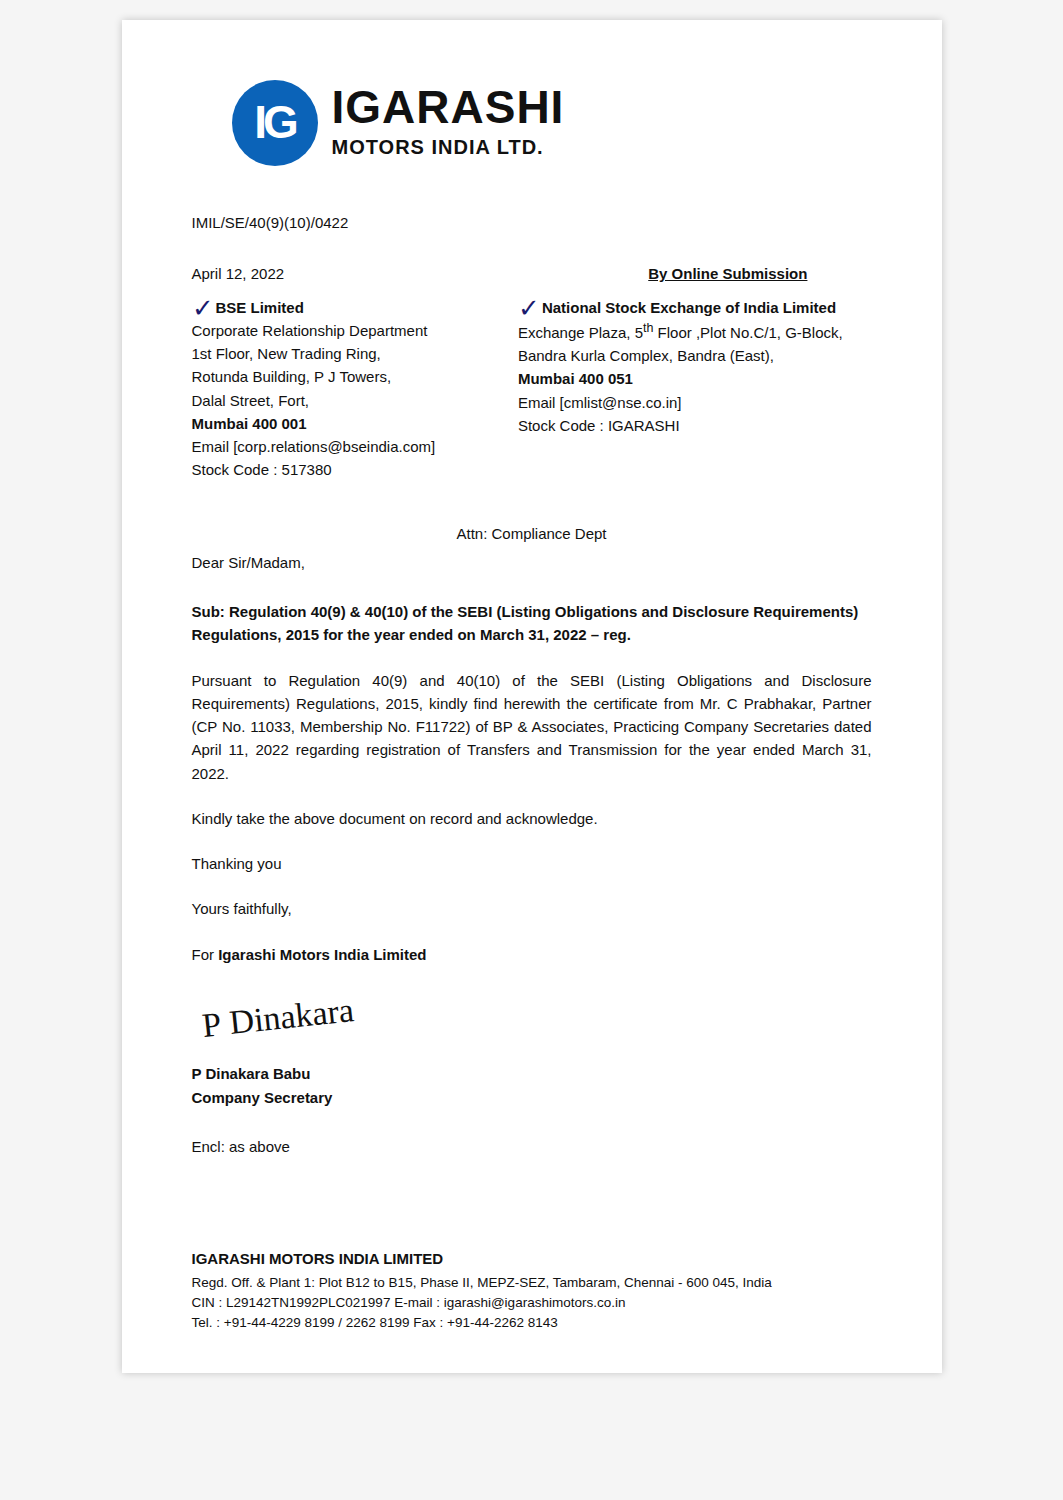IG
IGARASHI
MOTORS INDIA LTD.
IMIL/SE/40(9)(10)/0422
April 12, 2022 By Online Submission
| ✓ BSE Limited Corporate Relationship Department 1st Floor, New Trading Ring, Rotunda Building, P J Towers, Dalal Street, Fort, Mumbai 400 001 Email [corp.relations@bseindia.com] Stock Code : 517380 | ✓ National Stock Exchange of India Limited Exchange Plaza, 5 th Floor ,Plot No.C/1, G-Block, Bandra Kurla Complex, Bandra (East), Mumbai 400 051 Email [cmlist@nse.co.in] Stock Code : IGARASHI |
Attn: Compliance Dept
Dear Sir/Madam,
Sub: Regulation 40(9) & 40(10) of the SEBI (Listing Obligations and Disclosure Requirements) Regulations, 2015 for the year ended on March 31, 2022 – reg.
Pursuant to Regulation 40(9) and 40(10) of the SEBI (Listing Obligations and Disclosure Requirements) Regulations, 2015, kindly find herewith the certificate from Mr. C Prabhakar, Partner (CP No. 11033, Membership No. F11722) of BP & Associates, Practicing Company Secretaries dated April 11, 2022 regarding registration of Transfers and Transmission for the year ended March 31, 2022.
Kindly take the above document on record and acknowledge.
Thanking you
Yours faithfully,
For Igarashi Motors India Limited
P Dinakara
P Dinakara Babu
Company Secretary
Encl: as above
IGARASHI MOTORS INDIA LIMITED
Regd. Off. & Plant 1: Plot B12 to B15, Phase II, MEPZ-SEZ, Tambaram, Chennai - 600 045, India
CIN : L29142TN1992PLC021997 E-mail : igarashi@igarashimotors.co.in
Tel. : +91-44-4229 8199 / 2262 8199 Fax : +91-44-2262 8143